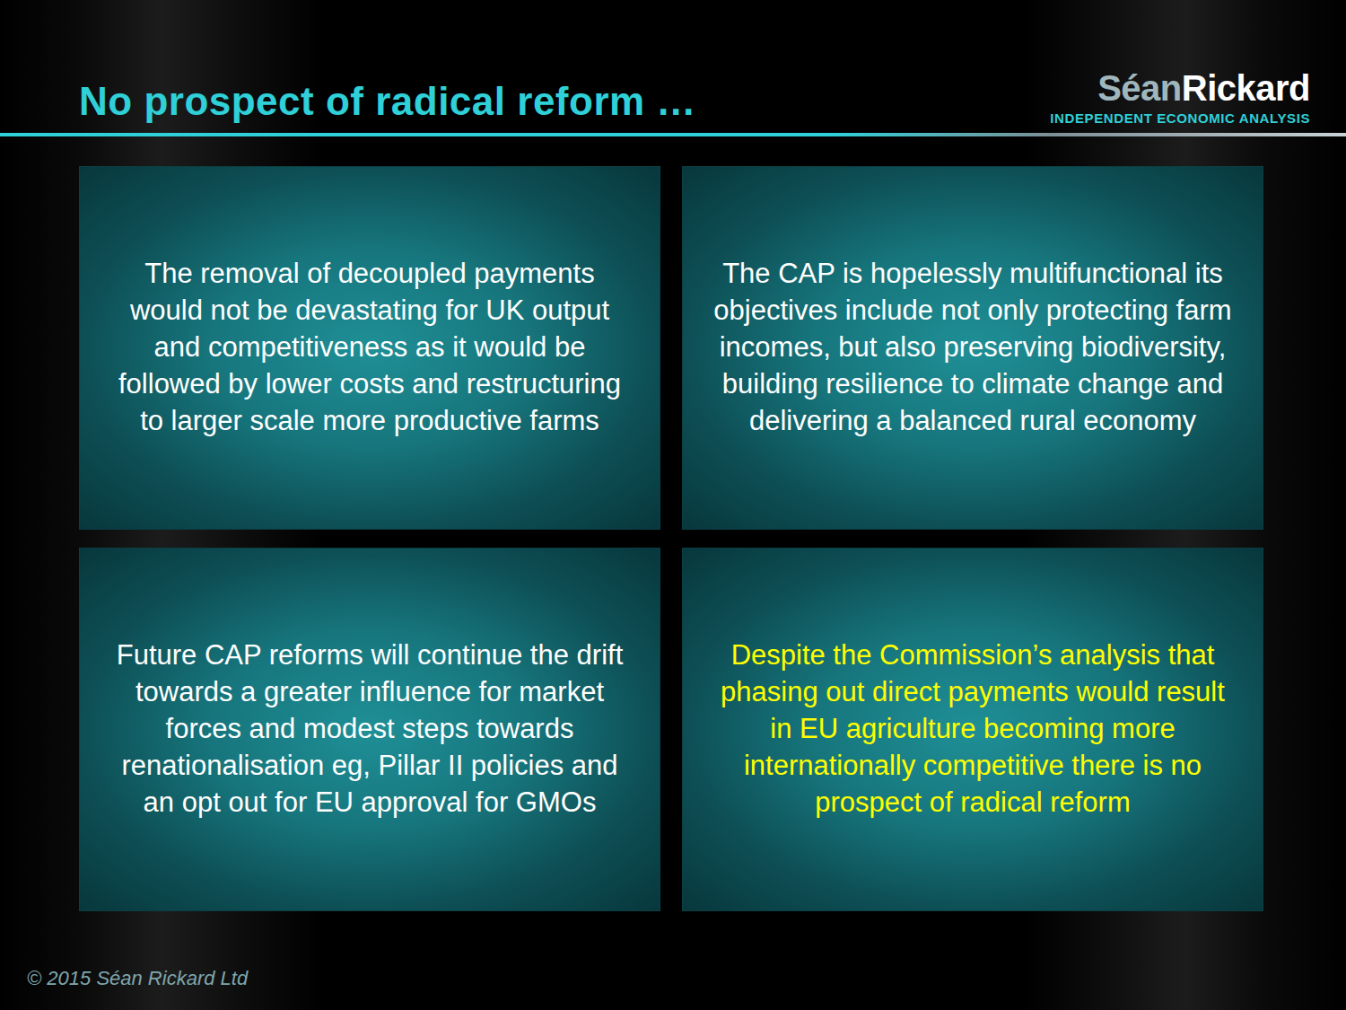No prospect of radical reform …
Séan Rickard
INDEPENDENT ECONOMIC ANALYSIS
The removal of decoupled payments would not be devastating for UK output and competitiveness as it would be followed by lower costs and restructuring to larger scale more productive farms
The CAP is hopelessly multifunctional its objectives include not only protecting farm incomes, but also preserving biodiversity, building resilience to climate change and delivering a balanced rural economy
Future CAP reforms will continue the drift towards a greater influence for market forces and modest steps towards renationalisation eg, Pillar II policies and an opt out for EU approval for GMOs
Despite the Commission’s analysis that phasing out direct payments would result in EU agriculture becoming more internationally competitive there is no prospect of radical reform
© 2015 Séan Rickard Ltd